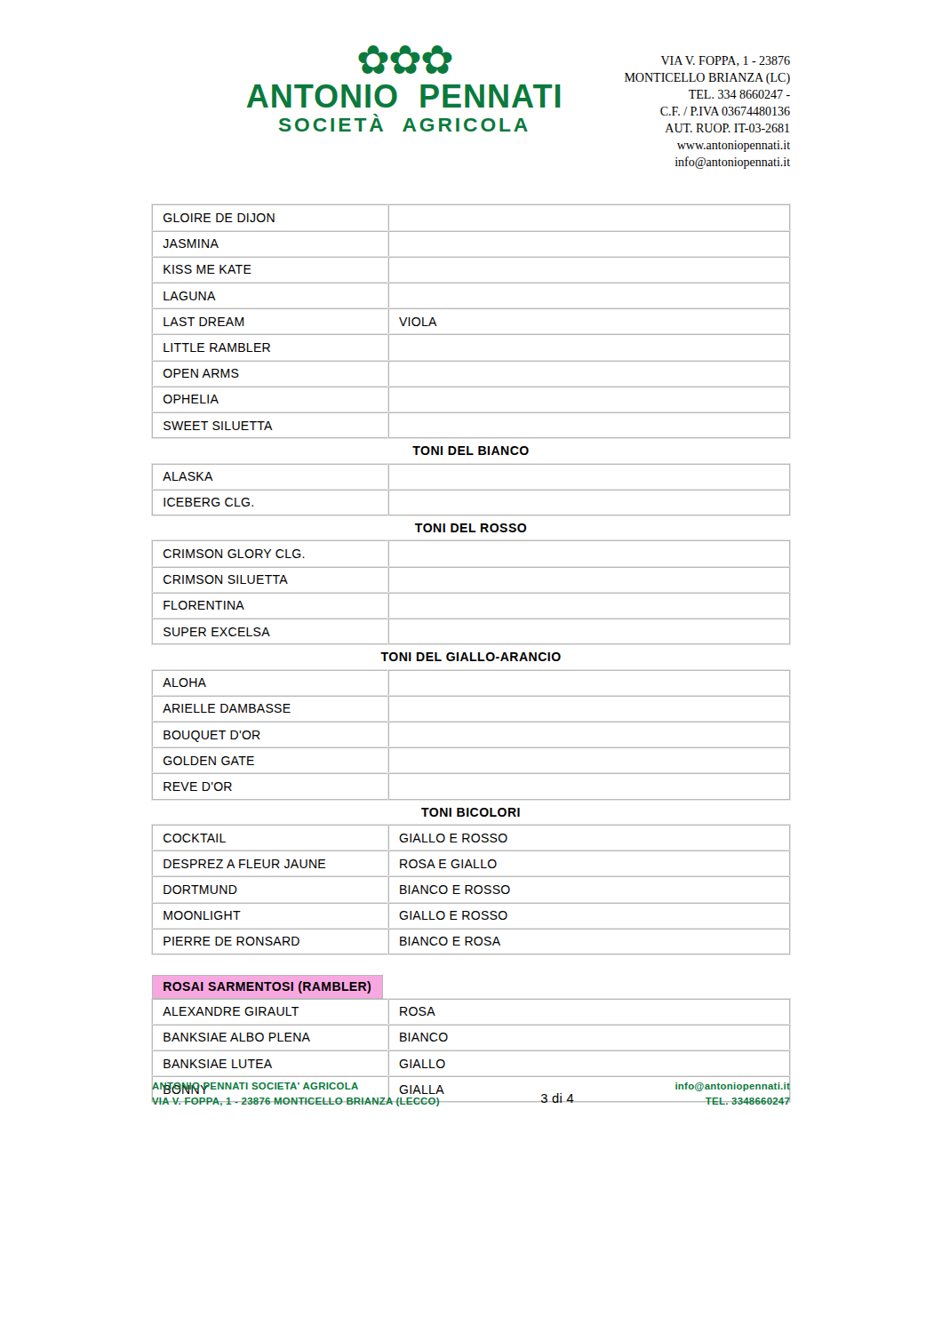✿✿✿
ANTONIO PENNATI
SOCIETÀ AGRICOLA
VIA V. FOPPA, 1 - 23876
MONTICELLO BRIANZA (LC)
TEL. 334 8660247 -
C.F. / P.IVA 03674480136
AUT. RUOP. IT-03-2681
www.antoniopennati.it
info@antoniopennati.it
| GLOIRE DE DIJON | |
| JASMINA | |
| KISS ME KATE | |
| LAGUNA | |
| LAST DREAM | VIOLA |
| LITTLE RAMBLER | |
| OPEN ARMS | |
| OPHELIA | |
| SWEET SILUETTA | |
| TONI DEL BIANCO |
| ALASKA | |
| ICEBERG CLG. | |
| TONI DEL ROSSO |
| CRIMSON GLORY CLG. | |
| CRIMSON SILUETTA | |
| FLORENTINA | |
| SUPER EXCELSA | |
| TONI DEL GIALLO-ARANCIO |
| ALOHA | |
| ARIELLE DAMBASSE | |
| BOUQUET D'OR | |
| GOLDEN GATE | |
| REVE D'OR | |
| TONI BICOLORI |
| COCKTAIL | GIALLO E ROSSO |
| DESPREZ A FLEUR JAUNE | ROSA E GIALLO |
| DORTMUND | BIANCO E ROSSO |
| MOONLIGHT | GIALLO E ROSSO |
| PIERRE DE RONSARD | BIANCO E ROSA |
| ROSAI SARMENTOSI (RAMBLER) |
| ALEXANDRE GIRAULT | ROSA |
| BANKSIAE ALBO PLENA | BIANCO |
| BANKSIAE LUTEA | GIALLO |
| BONNY | GIALLA |
ANTONIO PENNATI SOCIETA' AGRICOLA
VIA V. FOPPA, 1 - 23876 MONTICELLO BRIANZA (LECCO)
3 di 4
info@antoniopennati.it
TEL. 3348660247